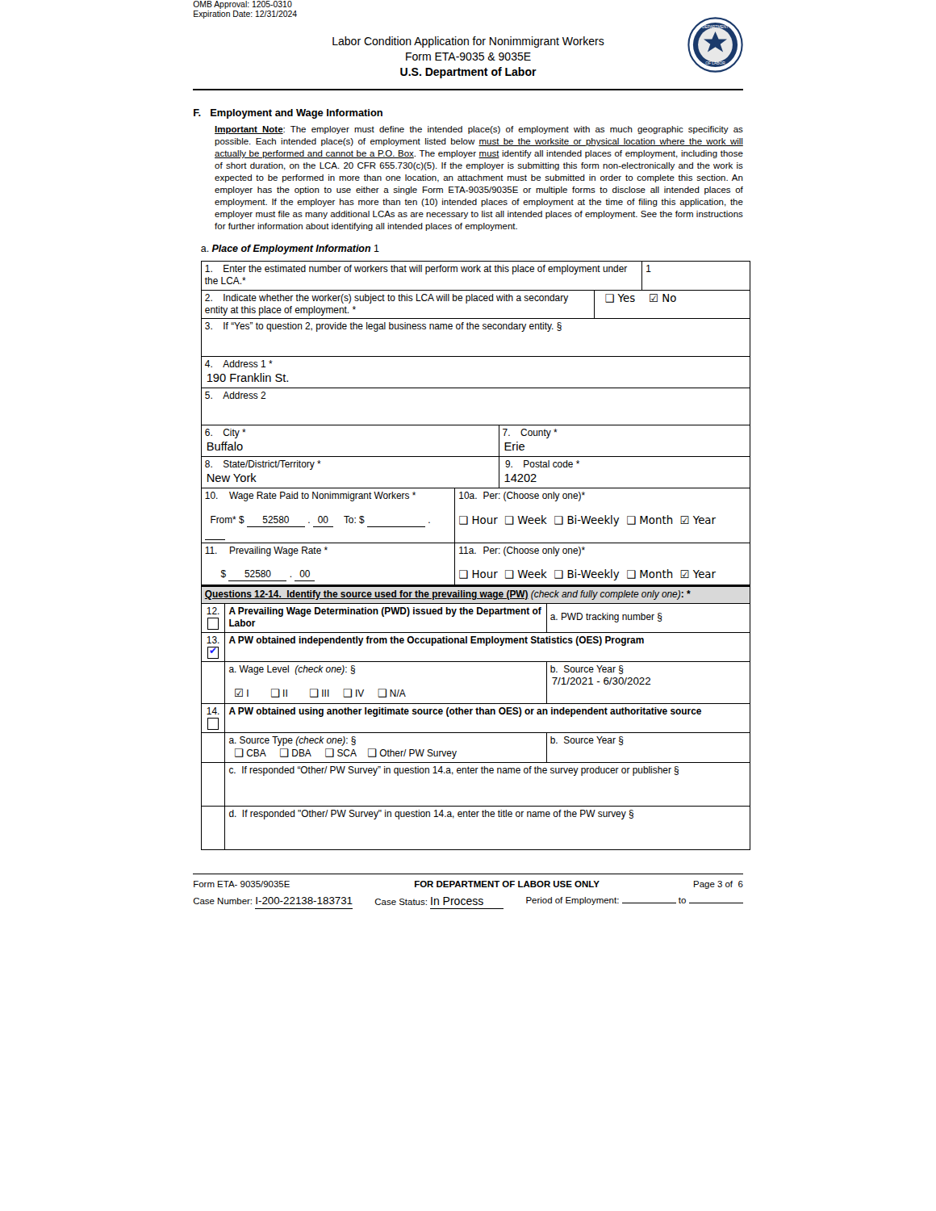OMB Approval: 1205-0310
Expiration Date: 12/31/2024
DEPARTMENT OF LABOR
Labor Condition Application for Nonimmigrant Workers
Form ETA-9035 & 9035E
U.S. Department of Labor
F. Employment and Wage Information
Important Note: The employer must define the intended place(s) of employment with as much geographic specificity as possible. Each intended place(s) of employment listed below must be the worksite or physical location where the work will actually be performed and cannot be a P.O. Box. The employer must identify all intended places of employment, including those of short duration, on the LCA. 20 CFR 655.730(c)(5). If the employer is submitting this form non-electronically and the work is expected to be performed in more than one location, an attachment must be submitted in order to complete this section. An employer has the option to use either a single Form ETA-9035/9035E or multiple forms to disclose all intended places of employment. If the employer has more than ten (10) intended places of employment at the time of filing this application, the employer must file as many additional LCAs as are necessary to list all intended places of employment. See the form instructions for further information about identifying all intended places of employment.
a. Place of Employment Information 1
| 1. Enter the estimated number of workers that will perform work at this place of employment under the LCA.* | 1 |
| 2. Indicate whether the worker(s) subject to this LCA will be placed with a secondary entity at this place of employment. * | ❑ Yes ☑ No |
| 3. If “Yes” to question 2, provide the legal business name of the secondary entity. § |
| 4. Address 1 * 190 Franklin St. |
| 5. Address 2 |
| 6. City * Buffalo | 7. County * Erie |
| 8. State/District/Territory * New York | 9. Postal code * 14202 |
| 10. Wage Rate Paid to Nonimmigrant Workers * From* $ 52580 . 00 To: $ . | 10a. Per: (Choose only one)* ❑ Hour ❑ Week ❑ Bi-Weekly ❑ Month ☑ Year |
| 11. Prevailing Wage Rate * $ 52580 . 00 | 11a. Per: (Choose only one)* ❑ Hour ❑ Week ❑ Bi-Weekly ❑ Month ☑ Year |
| Questions 12-14. Identify the source used for the prevailing wage (PW) (check and fully complete only one) : * |
| 12. | A Prevailing Wage Determination (PWD) issued by the Department of Labor | a. PWD tracking number § |
| 13. | A PW obtained independently from the Occupational Employment Statistics (OES) Program |
| | a. Wage Level (check one) : § ☑ I ❑ II ❑ III ❑ IV ❑ N/A | b. Source Year § 7/1/2021 - 6/30/2022 |
| 14. | A PW obtained using another legitimate source (other than OES) or an independent authoritative source |
| | a. Source Type (check one) : § ❑ CBA ❑ DBA ❑ SCA ❑ Other/ PW Survey | b. Source Year § |
| | c. If responded “Other/ PW Survey” in question 14.a, enter the name of the survey producer or publisher § |
| | d. If responded "Other/ PW Survey" in question 14.a, enter the title or name of the PW survey § |
Form ETA- 9035/9035E
FOR DEPARTMENT OF LABOR USE ONLY
Page 3 of 6
Case Number: I-200-22138-183731
Case Status: In Process
Period of Employment: to